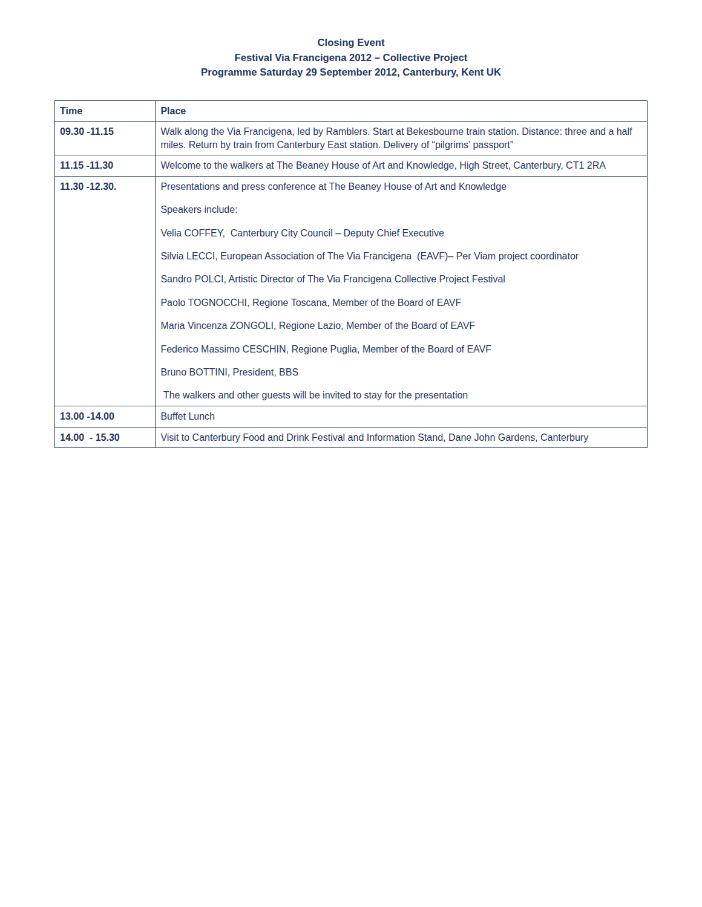Closing Event
Festival Via Francigena 2012 – Collective Project
Programme Saturday 29 September 2012, Canterbury, Kent UK
| Time | Place |
| --- | --- |
| 09.30 -11.15 | Walk along the Via Francigena, led by Ramblers. Start at Bekesbourne train station. Distance: three and a half miles. Return by train from Canterbury East station. Delivery of “pilgrims’ passport” |
| 11.15 -11.30 | Welcome to the walkers at The Beaney House of Art and Knowledge, High Street, Canterbury, CT1 2RA |
| 11.30 -12.30. | Presentations and press conference at The Beaney House of Art and Knowledge Speakers include: Velia COFFEY, Canterbury City Council – Deputy Chief Executive Silvia LECCI, European Association of The Via Francigena (EAVF)– Per Viam project coordinator Sandro POLCI, Artistic Director of The Via Francigena Collective Project Festival Paolo TOGNOCCHI, Regione Toscana, Member of the Board of EAVF Maria Vincenza ZONGOLI, Regione Lazio, Member of the Board of EAVF Federico Massimo CESCHIN, Regione Puglia, Member of the Board of EAVF Bruno BOTTINI, President, BBS The walkers and other guests will be invited to stay for the presentation |
| 13.00 -14.00 | Buffet Lunch |
| 14.00 - 15.30 | Visit to Canterbury Food and Drink Festival and Information Stand, Dane John Gardens, Canterbury |